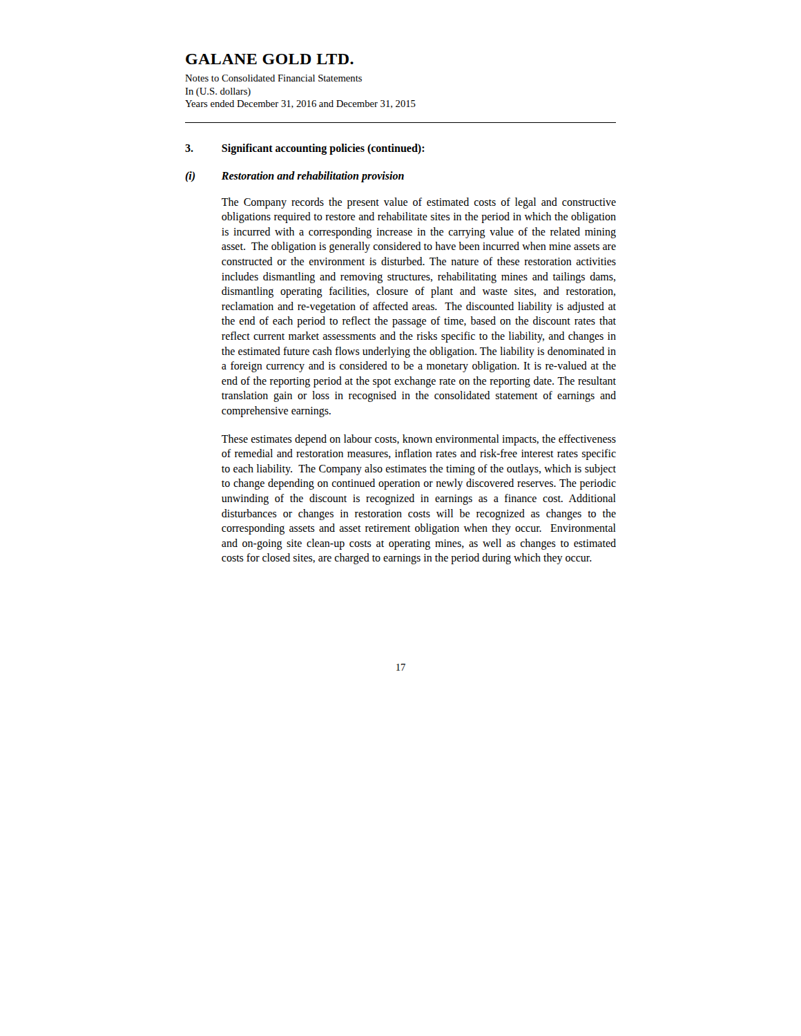GALANE GOLD LTD.
Notes to Consolidated Financial Statements
In (U.S. dollars)
Years ended December 31, 2016 and December 31, 2015
3. Significant accounting policies (continued):
(i) Restoration and rehabilitation provision
The Company records the present value of estimated costs of legal and constructive obligations required to restore and rehabilitate sites in the period in which the obligation is incurred with a corresponding increase in the carrying value of the related mining asset. The obligation is generally considered to have been incurred when mine assets are constructed or the environment is disturbed. The nature of these restoration activities includes dismantling and removing structures, rehabilitating mines and tailings dams, dismantling operating facilities, closure of plant and waste sites, and restoration, reclamation and re-vegetation of affected areas. The discounted liability is adjusted at the end of each period to reflect the passage of time, based on the discount rates that reflect current market assessments and the risks specific to the liability, and changes in the estimated future cash flows underlying the obligation. The liability is denominated in a foreign currency and is considered to be a monetary obligation. It is re-valued at the end of the reporting period at the spot exchange rate on the reporting date. The resultant translation gain or loss in recognised in the consolidated statement of earnings and comprehensive earnings.
These estimates depend on labour costs, known environmental impacts, the effectiveness of remedial and restoration measures, inflation rates and risk-free interest rates specific to each liability. The Company also estimates the timing of the outlays, which is subject to change depending on continued operation or newly discovered reserves. The periodic unwinding of the discount is recognized in earnings as a finance cost. Additional disturbances or changes in restoration costs will be recognized as changes to the corresponding assets and asset retirement obligation when they occur. Environmental and on-going site clean-up costs at operating mines, as well as changes to estimated costs for closed sites, are charged to earnings in the period during which they occur.
17